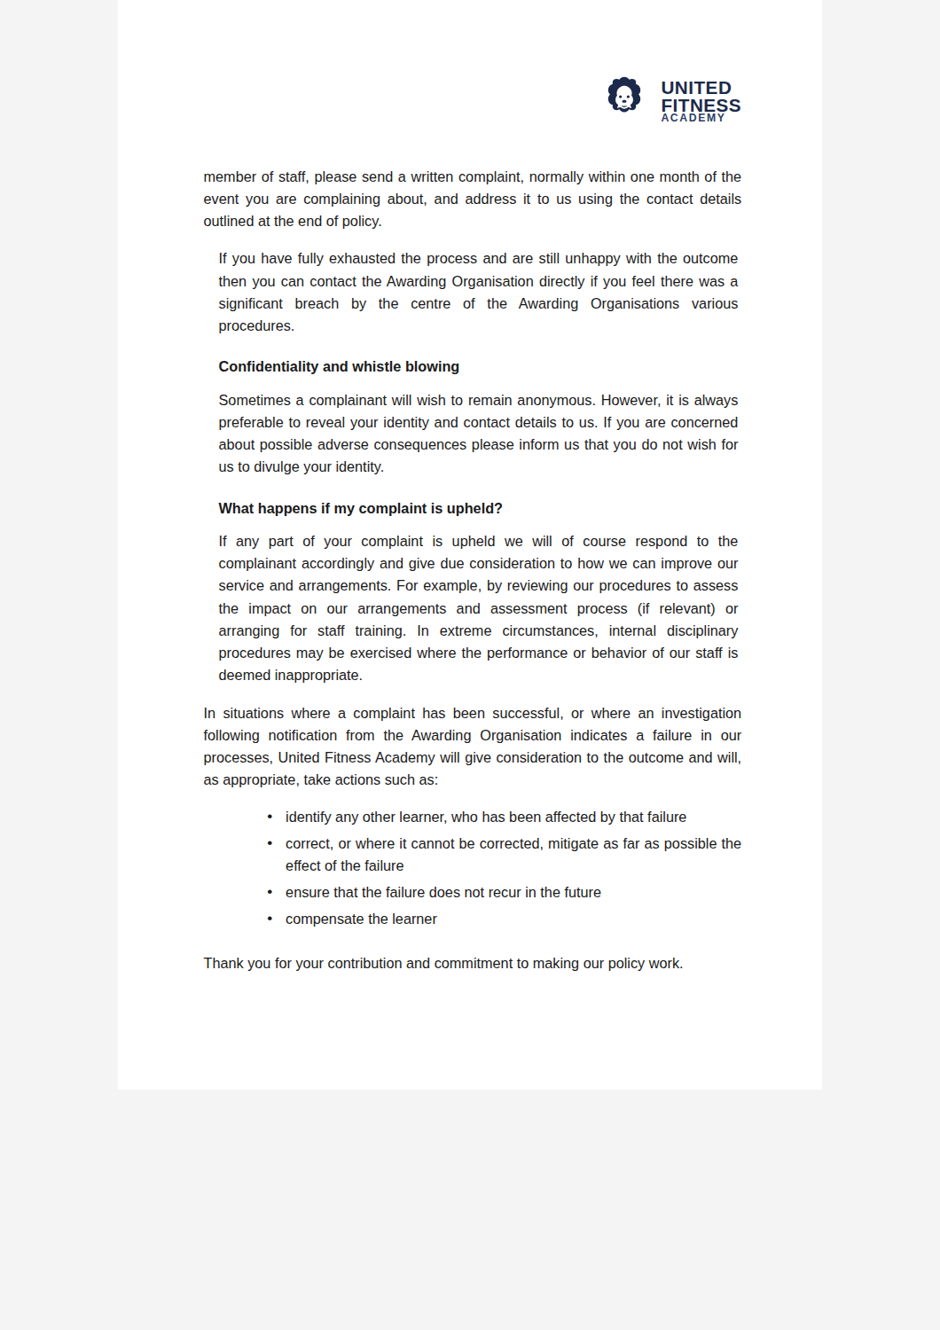United
Fitness Academy
member of staff, please send a written complaint, normally within one month of the event you are complaining about, and address it to us using the contact details outlined at the end of policy.
If you have fully exhausted the process and are still unhappy with the outcome then you can contact the Awarding Organisation directly if you feel there was a significant breach by the centre of the Awarding Organisations various procedures.
Confidentiality and whistle blowing
Sometimes a complainant will wish to remain anonymous. However, it is always preferable to reveal your identity and contact details to us. If you are concerned about possible adverse consequences please inform us that you do not wish for us to divulge your identity.
What happens if my complaint is upheld?
If any part of your complaint is upheld we will of course respond to the complainant accordingly and give due consideration to how we can improve our service and arrangements. For example, by reviewing our procedures to assess the impact on our arrangements and assessment process (if relevant) or arranging for staff training. In extreme circumstances, internal disciplinary procedures may be exercised where the performance or behavior of our staff is deemed inappropriate.
In situations where a complaint has been successful, or where an investigation following notification from the Awarding Organisation indicates a failure in our processes, United Fitness Academy will give consideration to the outcome and will, as appropriate, take actions such as:
identify any other learner, who has been affected by that failure
correct, or where it cannot be corrected, mitigate as far as possible the effect of the failure
ensure that the failure does not recur in the future
compensate the learner
Thank you for your contribution and commitment to making our policy work.